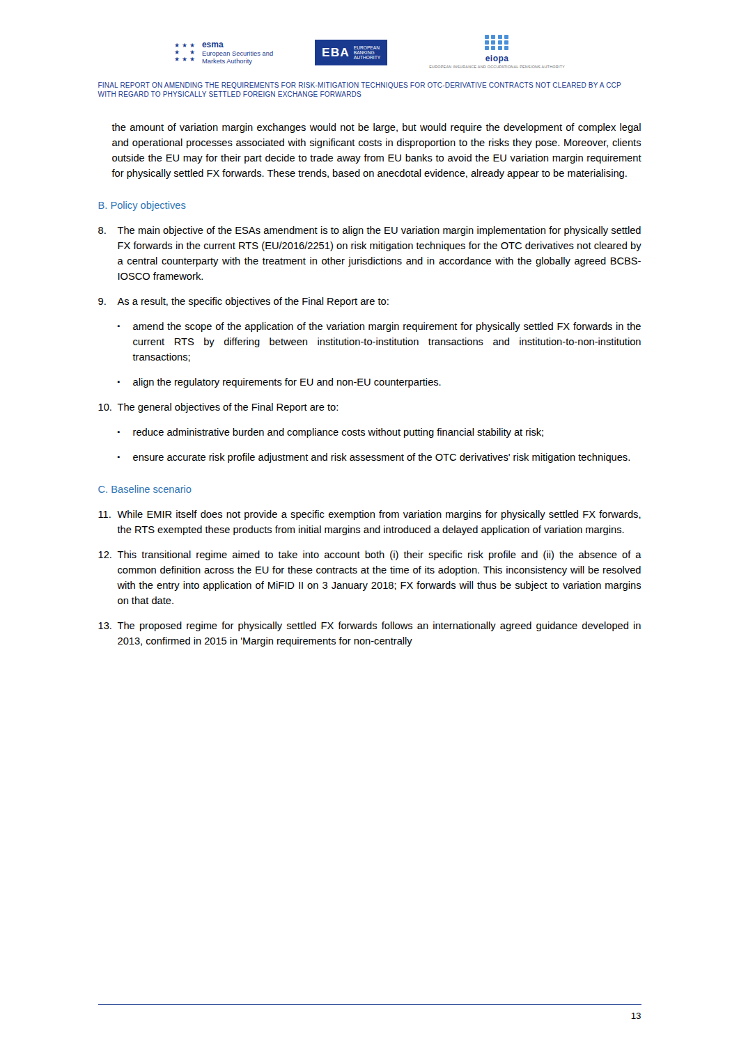★★★ ★ ★ ★★★
esma
European Securities and
Markets Authority
EBA
EUROPEAN
BANKING
AUTHORITY
eiopa
EUROPEAN INSURANCE AND OCCUPATIONAL PENSIONS AUTHORITY
FINAL REPORT ON AMENDING THE REQUIREMENTS FOR RISK-MITIGATION TECHNIQUES FOR OTC-DERIVATIVE CONTRACTS NOT CLEARED BY A CCP WITH REGARD TO PHYSICALLY SETTLED FOREIGN EXCHANGE FORWARDS
the amount of variation margin exchanges would not be large, but would require the development of complex legal and operational processes associated with significant costs in disproportion to the risks they pose. Moreover, clients outside the EU may for their part decide to trade away from EU banks to avoid the EU variation margin requirement for physically settled FX forwards. These trends, based on anecdotal evidence, already appear to be materialising.
B. Policy objectives
8.
The main objective of the ESAs amendment is to align the EU variation margin implementation for physically settled FX forwards in the current RTS (EU/2016/2251) on risk mitigation techniques for the OTC derivatives not cleared by a central counterparty with the treatment in other jurisdictions and in accordance with the globally agreed BCBS-IOSCO framework.
9.
As a result, the specific objectives of the Final Report are to:
▪
amend the scope of the application of the variation margin requirement for physically settled FX forwards in the current RTS by differing between institution-to-institution transactions and institution-to-non-institution transactions;
▪
align the regulatory requirements for EU and non-EU counterparties.
10.
The general objectives of the Final Report are to:
▪
reduce administrative burden and compliance costs without putting financial stability at risk;
▪
ensure accurate risk profile adjustment and risk assessment of the OTC derivatives' risk mitigation techniques.
C. Baseline scenario
11.
While EMIR itself does not provide a specific exemption from variation margins for physically settled FX forwards, the RTS exempted these products from initial margins and introduced a delayed application of variation margins.
12.
This transitional regime aimed to take into account both (i) their specific risk profile and (ii) the absence of a common definition across the EU for these contracts at the time of its adoption. This inconsistency will be resolved with the entry into application of MiFID II on 3 January 2018; FX forwards will thus be subject to variation margins on that date.
13.
The proposed regime for physically settled FX forwards follows an internationally agreed guidance developed in 2013, confirmed in 2015 in 'Margin requirements for non-centrally
13